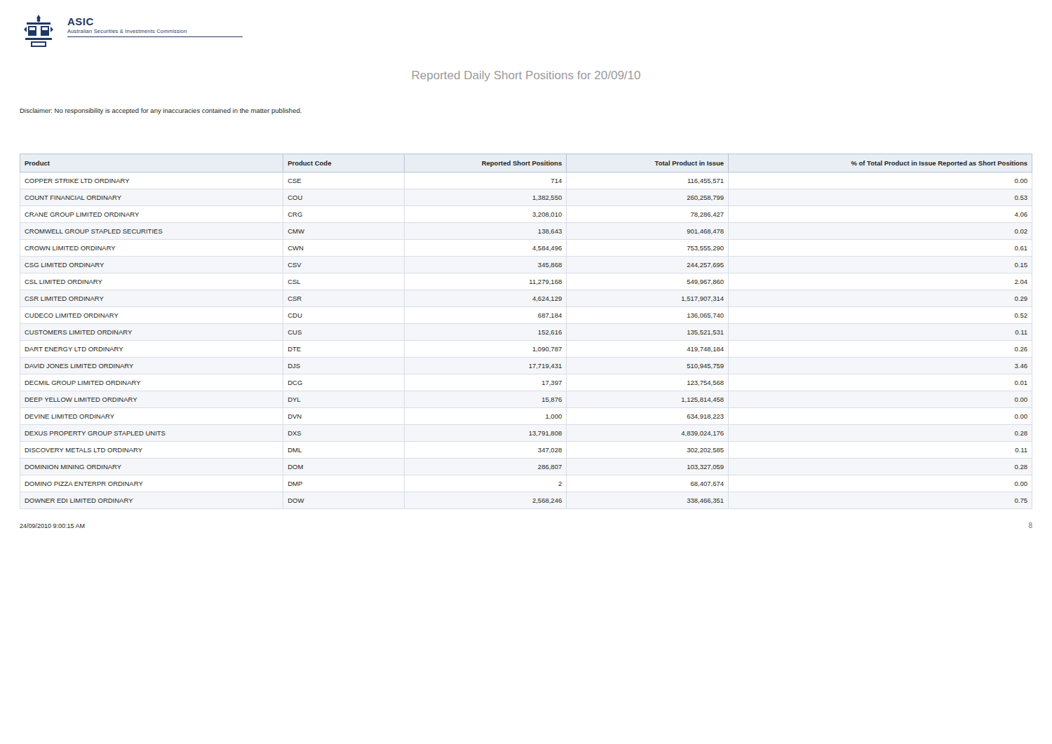ASIC
Australian Securities & Investments Commission
Reported Daily Short Positions for 20/09/10
Disclaimer: No responsibility is accepted for any inaccuracies contained in the matter published.
| Product | Product Code | Reported Short Positions | Total Product in Issue | % of Total Product in Issue Reported as Short Positions |
| --- | --- | --- | --- | --- |
| COPPER STRIKE LTD ORDINARY | CSE | 714 | 116,455,571 | 0.00 |
| COUNT FINANCIAL ORDINARY | COU | 1,382,550 | 260,258,799 | 0.53 |
| CRANE GROUP LIMITED ORDINARY | CRG | 3,208,010 | 78,286,427 | 4.06 |
| CROMWELL GROUP STAPLED SECURITIES | CMW | 138,643 | 901,468,478 | 0.02 |
| CROWN LIMITED ORDINARY | CWN | 4,584,496 | 753,555,290 | 0.61 |
| CSG LIMITED ORDINARY | CSV | 345,868 | 244,257,695 | 0.15 |
| CSL LIMITED ORDINARY | CSL | 11,279,168 | 549,967,860 | 2.04 |
| CSR LIMITED ORDINARY | CSR | 4,624,129 | 1,517,907,314 | 0.29 |
| CUDECO LIMITED ORDINARY | CDU | 687,184 | 136,065,740 | 0.52 |
| CUSTOMERS LIMITED ORDINARY | CUS | 152,616 | 135,521,531 | 0.11 |
| DART ENERGY LTD ORDINARY | DTE | 1,090,787 | 419,748,184 | 0.26 |
| DAVID JONES LIMITED ORDINARY | DJS | 17,719,431 | 510,945,759 | 3.46 |
| DECMIL GROUP LIMITED ORDINARY | DCG | 17,397 | 123,754,568 | 0.01 |
| DEEP YELLOW LIMITED ORDINARY | DYL | 15,876 | 1,125,814,458 | 0.00 |
| DEVINE LIMITED ORDINARY | DVN | 1,000 | 634,918,223 | 0.00 |
| DEXUS PROPERTY GROUP STAPLED UNITS | DXS | 13,791,808 | 4,839,024,176 | 0.28 |
| DISCOVERY METALS LTD ORDINARY | DML | 347,028 | 302,202,585 | 0.11 |
| DOMINION MINING ORDINARY | DOM | 286,807 | 103,327,059 | 0.28 |
| DOMINO PIZZA ENTERPR ORDINARY | DMP | 2 | 68,407,674 | 0.00 |
| DOWNER EDI LIMITED ORDINARY | DOW | 2,568,246 | 338,466,351 | 0.75 |
24/09/2010 9:00:15 AM 8